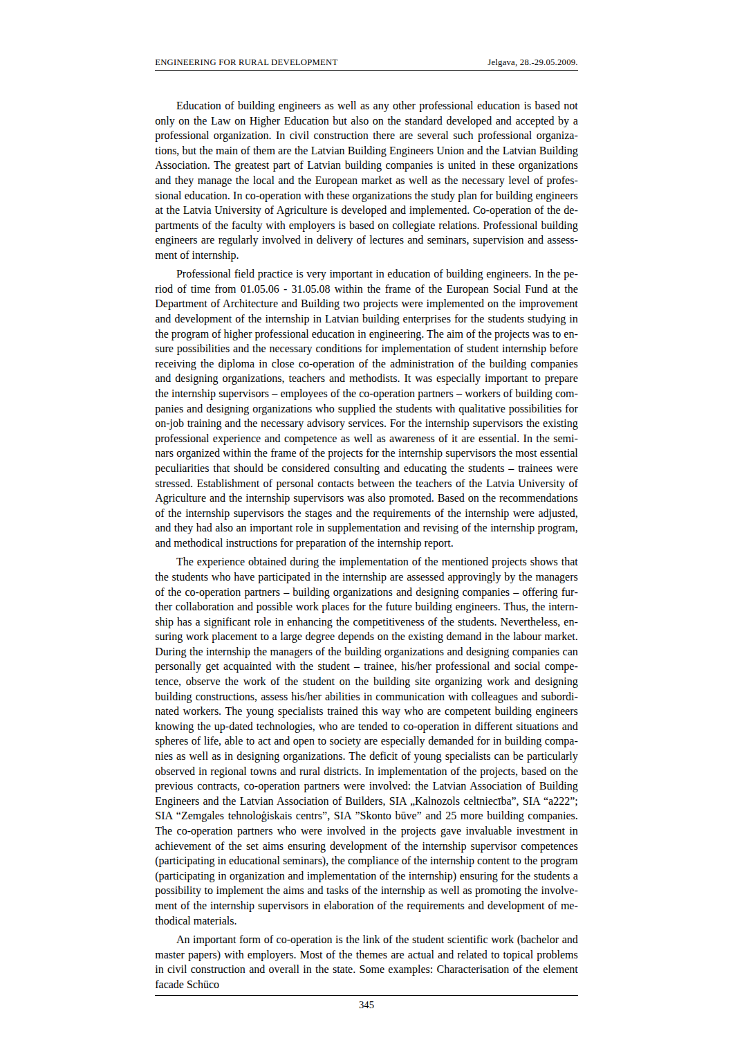Engineering for Rural Development Jelgava, 28.-29.05.2009.
Education of building engineers as well as any other professional education is based not only on the Law on Higher Education but also on the standard developed and accepted by a professional organization. In civil construction there are several such professional organizations, but the main of them are the Latvian Building Engineers Union and the Latvian Building Association. The greatest part of Latvian building companies is united in these organizations and they manage the local and the European market as well as the necessary level of professional education. In co-operation with these organizations the study plan for building engineers at the Latvia University of Agriculture is developed and implemented. Co-operation of the departments of the faculty with employers is based on collegiate relations. Professional building engineers are regularly involved in delivery of lectures and seminars, supervision and assessment of internship.
Professional field practice is very important in education of building engineers. In the period of time from 01.05.06 - 31.05.08 within the frame of the European Social Fund at the Department of Architecture and Building two projects were implemented on the improvement and development of the internship in Latvian building enterprises for the students studying in the program of higher professional education in engineering. The aim of the projects was to ensure possibilities and the necessary conditions for implementation of student internship before receiving the diploma in close co-operation of the administration of the building companies and designing organizations, teachers and methodists. It was especially important to prepare the internship supervisors – employees of the co-operation partners – workers of building companies and designing organizations who supplied the students with qualitative possibilities for on-job training and the necessary advisory services. For the internship supervisors the existing professional experience and competence as well as awareness of it are essential. In the seminars organized within the frame of the projects for the internship supervisors the most essential peculiarities that should be considered consulting and educating the students – trainees were stressed. Establishment of personal contacts between the teachers of the Latvia University of Agriculture and the internship supervisors was also promoted. Based on the recommendations of the internship supervisors the stages and the requirements of the internship were adjusted, and they had also an important role in supplementation and revising of the internship program, and methodical instructions for preparation of the internship report.
The experience obtained during the implementation of the mentioned projects shows that the students who have participated in the internship are assessed approvingly by the managers of the co-operation partners – building organizations and designing companies – offering further collaboration and possible work places for the future building engineers. Thus, the internship has a significant role in enhancing the competitiveness of the students. Nevertheless, ensuring work placement to a large degree depends on the existing demand in the labour market. During the internship the managers of the building organizations and designing companies can personally get acquainted with the student – trainee, his/her professional and social competence, observe the work of the student on the building site organizing work and designing building constructions, assess his/her abilities in communication with colleagues and subordinated workers. The young specialists trained this way who are competent building engineers knowing the up-dated technologies, who are tended to co-operation in different situations and spheres of life, able to act and open to society are especially demanded for in building companies as well as in designing organizations. The deficit of young specialists can be particularly observed in regional towns and rural districts. In implementation of the projects, based on the previous contracts, co-operation partners were involved: the Latvian Association of Building Engineers and the Latvian Association of Builders, SIA „Kalnozols celtniecība”, SIA “a222”; SIA “Zemgales tehnoloģiskais centrs”, SIA ”Skonto būve” and 25 more building companies. The co-operation partners who were involved in the projects gave invaluable investment in achievement of the set aims ensuring development of the internship supervisor competences (participating in educational seminars), the compliance of the internship content to the program (participating in organization and implementation of the internship) ensuring for the students a possibility to implement the aims and tasks of the internship as well as promoting the involvement of the internship supervisors in elaboration of the requirements and development of methodical materials.
An important form of co-operation is the link of the student scientific work (bachelor and master papers) with employers. Most of the themes are actual and related to topical problems in civil construction and overall in the state. Some examples: Characterisation of the element facade Schüco
345